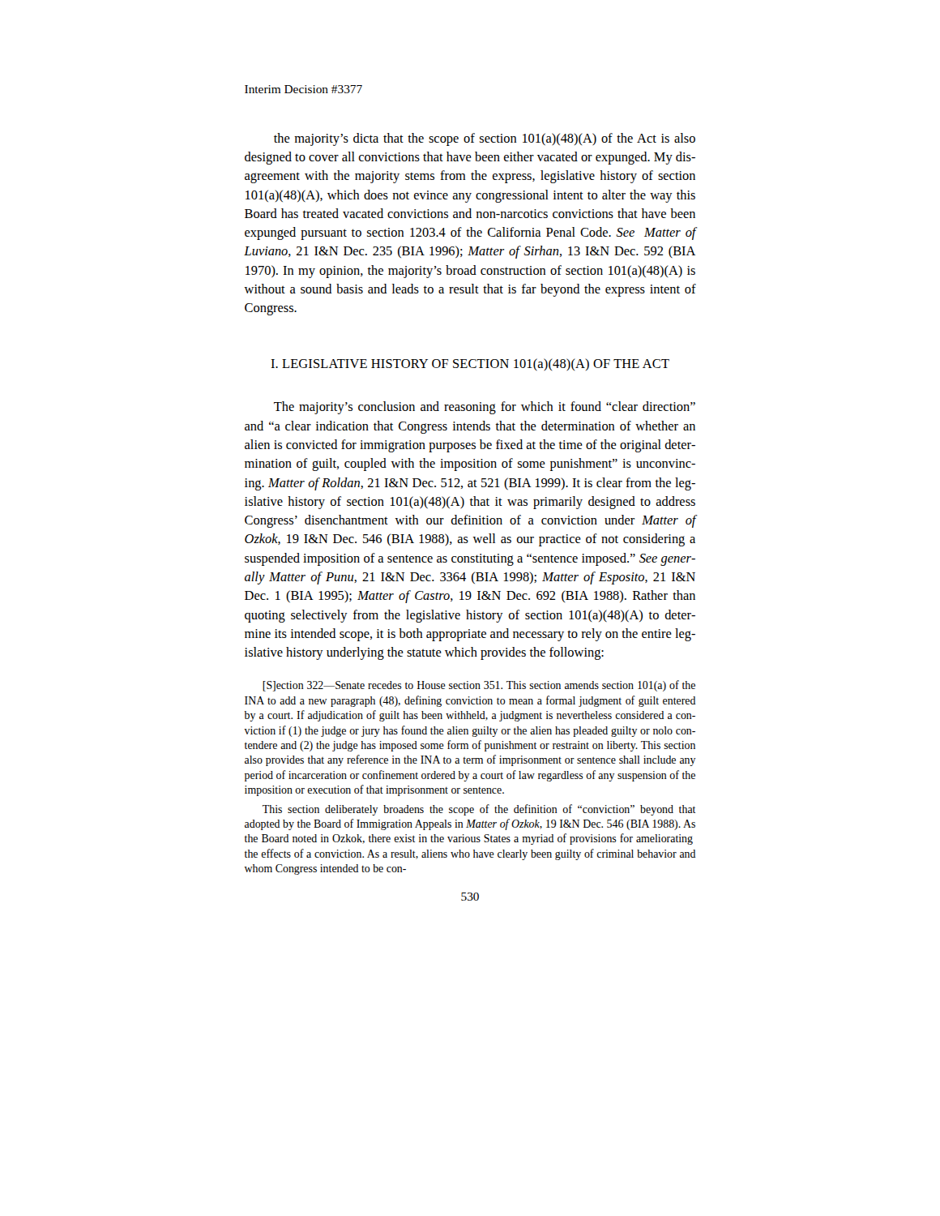Interim Decision #3377
the majority’s dicta that the scope of section 101(a)(48)(A) of the Act is also designed to cover all convictions that have been either vacated or expunged. My disagreement with the majority stems from the express, legislative history of section 101(a)(48)(A), which does not evince any congressional intent to alter the way this Board has treated vacated convictions and non-narcotics convictions that have been expunged pursuant to section 1203.4 of the California Penal Code. See Matter of Luviano, 21 I&N Dec. 235 (BIA 1996); Matter of Sirhan, 13 I&N Dec. 592 (BIA 1970). In my opinion, the majority’s broad construction of section 101(a)(48)(A) is without a sound basis and leads to a result that is far beyond the express intent of Congress.
I. LEGISLATIVE HISTORY OF SECTION 101(a)(48)(A) OF THE ACT
The majority’s conclusion and reasoning for which it found “clear direction” and “a clear indication that Congress intends that the determination of whether an alien is convicted for immigration purposes be fixed at the time of the original determination of guilt, coupled with the imposition of some punishment” is unconvincing. Matter of Roldan, 21 I&N Dec. 512, at 521 (BIA 1999). It is clear from the legislative history of section 101(a)(48)(A) that it was primarily designed to address Congress’ disenchantment with our definition of a conviction under Matter of Ozkok, 19 I&N Dec. 546 (BIA 1988), as well as our practice of not considering a suspended imposition of a sentence as constituting a “sentence imposed.” See generally Matter of Punu, 21 I&N Dec. 3364 (BIA 1998); Matter of Esposito, 21 I&N Dec. 1 (BIA 1995); Matter of Castro, 19 I&N Dec. 692 (BIA 1988). Rather than quoting selectively from the legislative history of section 101(a)(48)(A) to determine its intended scope, it is both appropriate and necessary to rely on the entire legislative history underlying the statute which provides the following:
[S]ection 322—Senate recedes to House section 351. This section amends section 101(a) of the INA to add a new paragraph (48), defining conviction to mean a formal judgment of guilt entered by a court. If adjudication of guilt has been withheld, a judgment is nevertheless considered a conviction if (1) the judge or jury has found the alien guilty or the alien has pleaded guilty or nolo contendere and (2) the judge has imposed some form of punishment or restraint on liberty. This section also provides that any reference in the INA to a term of imprisonment or sentence shall include any period of incarceration or confinement ordered by a court of law regardless of any suspension of the imposition or execution of that imprisonment or sentence.
This section deliberately broadens the scope of the definition of “conviction” beyond that adopted by the Board of Immigration Appeals in Matter of Ozkok, 19 I&N Dec. 546 (BIA 1988). As the Board noted in Ozkok, there exist in the various States a myriad of provisions for ameliorating the effects of a conviction. As a result, aliens who have clearly been guilty of criminal behavior and whom Congress intended to be con-
530